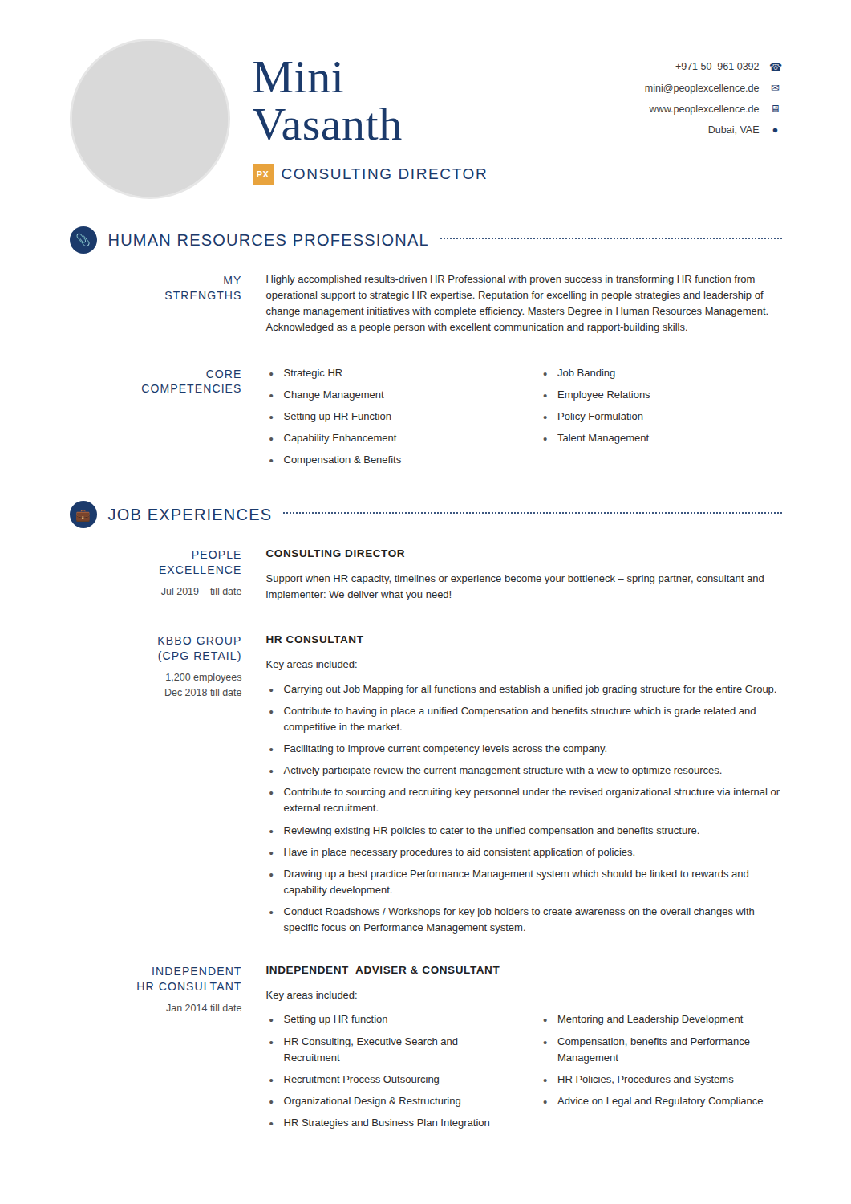Mini Vasanth
PX Consulting Director
+971 50 961 0392☎
mini@peoplexcellence.de✉
www.peoplexcellence.de🖥
Dubai, VAE●
📎
Human Resources Professional
My
Strengths
Highly accomplished results-driven HR Professional with proven success in transforming HR function from operational support to strategic HR expertise. Reputation for excelling in people strategies and leadership of change management initiatives with complete efficiency. Masters Degree in Human Resources Management. Acknowledged as a people person with excellent communication and rapport-building skills.
Core
Competencies
Strategic HR
Change Management
Setting up HR Function
Capability Enhancement
Compensation & Benefits
Job Banding
Employee Relations
Policy Formulation
Talent Management
💼
Job Experiences
People
Excellence Jul 2019 – till date
Consulting Director
Support when HR capacity, timelines or experience become your bottleneck – spring partner, consultant and implementer: We deliver what you need!
KBBO Group
(CPG Retail) 1,200 employees
Dec 2018 till date
HR Consultant
Key areas included:
Carrying out Job Mapping for all functions and establish a unified job grading structure for the entire Group.
Contribute to having in place a unified Compensation and benefits structure which is grade related and competitive in the market.
Facilitating to improve current competency levels across the company.
Actively participate review the current management structure with a view to optimize resources.
Contribute to sourcing and recruiting key personnel under the revised organizational structure via internal or external recruitment.
Reviewing existing HR policies to cater to the unified compensation and benefits structure.
Have in place necessary procedures to aid consistent application of policies.
Drawing up a best practice Performance Management system which should be linked to rewards and capability development.
Conduct Roadshows / Workshops for key job holders to create awareness on the overall changes with specific focus on Performance Management system.
Independent
HR Consultant Jan 2014 till date
Independent Adviser & Consultant
Key areas included:
Setting up HR function
HR Consulting, Executive Search and Recruitment
Recruitment Process Outsourcing
Organizational Design & Restructuring
HR Strategies and Business Plan Integration
Mentoring and Leadership Development
Compensation, benefits and Performance Management
HR Policies, Procedures and Systems
Advice on Legal and Regulatory Compliance